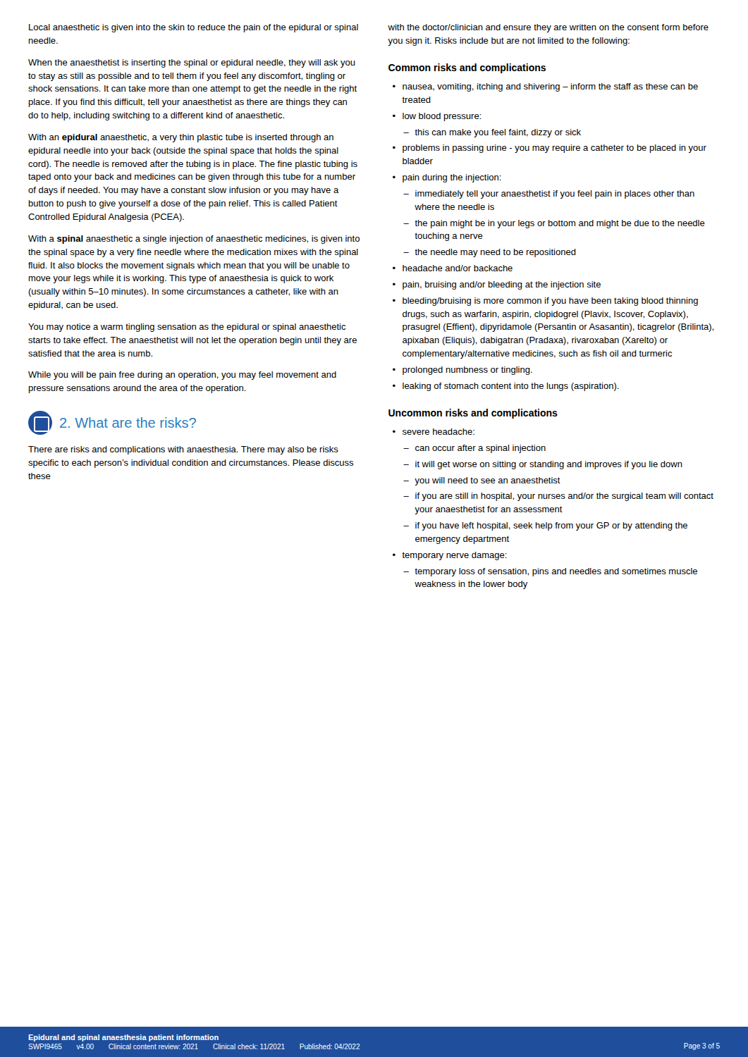Local anaesthetic is given into the skin to reduce the pain of the epidural or spinal needle.
When the anaesthetist is inserting the spinal or epidural needle, they will ask you to stay as still as possible and to tell them if you feel any discomfort, tingling or shock sensations. It can take more than one attempt to get the needle in the right place. If you find this difficult, tell your anaesthetist as there are things they can do to help, including switching to a different kind of anaesthetic.
With an epidural anaesthetic, a very thin plastic tube is inserted through an epidural needle into your back (outside the spinal space that holds the spinal cord). The needle is removed after the tubing is in place. The fine plastic tubing is taped onto your back and medicines can be given through this tube for a number of days if needed. You may have a constant slow infusion or you may have a button to push to give yourself a dose of the pain relief. This is called Patient Controlled Epidural Analgesia (PCEA).
With a spinal anaesthetic a single injection of anaesthetic medicines, is given into the spinal space by a very fine needle where the medication mixes with the spinal fluid. It also blocks the movement signals which mean that you will be unable to move your legs while it is working. This type of anaesthesia is quick to work (usually within 5–10 minutes). In some circumstances a catheter, like with an epidural, can be used.
You may notice a warm tingling sensation as the epidural or spinal anaesthetic starts to take effect. The anaesthetist will not let the operation begin until they are satisfied that the area is numb.
While you will be pain free during an operation, you may feel movement and pressure sensations around the area of the operation.
2. What are the risks?
There are risks and complications with anaesthesia. There may also be risks specific to each person’s individual condition and circumstances. Please discuss these
with the doctor/clinician and ensure they are written on the consent form before you sign it. Risks include but are not limited to the following:
Common risks and complications
nausea, vomiting, itching and shivering – inform the staff as these can be treated
low blood pressure:
this can make you feel faint, dizzy or sick
problems in passing urine - you may require a catheter to be placed in your bladder
pain during the injection:
immediately tell your anaesthetist if you feel pain in places other than where the needle is
the pain might be in your legs or bottom and might be due to the needle touching a nerve
the needle may need to be repositioned
headache and/or backache
pain, bruising and/or bleeding at the injection site
bleeding/bruising is more common if you have been taking blood thinning drugs, such as warfarin, aspirin, clopidogrel (Plavix, Iscover, Coplavix), prasugrel (Effient), dipyridamole (Persantin or Asasantin), ticagrelor (Brilinta), apixaban (Eliquis), dabigatran (Pradaxa), rivaroxaban (Xarelto) or complementary/alternative medicines, such as fish oil and turmeric
prolonged numbness or tingling.
leaking of stomach content into the lungs (aspiration).
Uncommon risks and complications
severe headache:
can occur after a spinal injection
it will get worse on sitting or standing and improves if you lie down
you will need to see an anaesthetist
if you are still in hospital, your nurses and/or the surgical team will contact your anaesthetist for an assessment
if you have left hospital, seek help from your GP or by attending the emergency department
temporary nerve damage:
temporary loss of sensation, pins and needles and sometimes muscle weakness in the lower body
Epidural and spinal anaesthesia patient information
SWPI9465 v4.00 Clinical content review: 2021 Clinical check: 11/2021 Published: 04/2022
Page 3 of 5